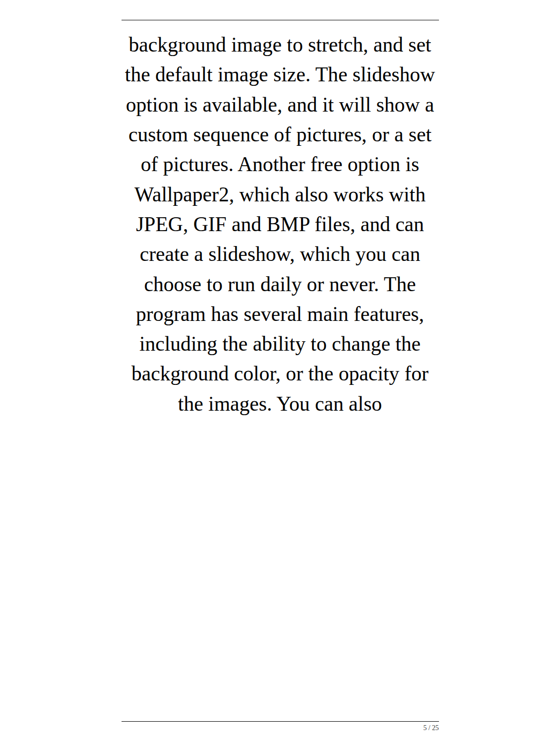background image to stretch, and set the default image size. The slideshow option is available, and it will show a custom sequence of pictures, or a set of pictures. Another free option is Wallpaper2, which also works with JPEG, GIF and BMP files, and can create a slideshow, which you can choose to run daily or never. The program has several main features, including the ability to change the background color, or the opacity for the images. You can also
5 / 25